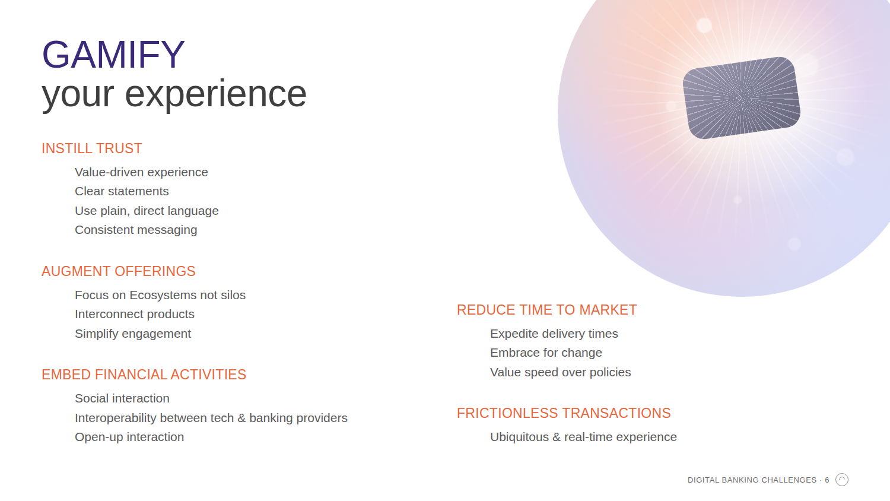GAMIFY your experience
INSTILL TRUST
Value-driven experience
Clear statements
Use plain, direct language
Consistent messaging
AUGMENT OFFERINGS
Focus on Ecosystems not silos
Interconnect products
Simplify engagement
EMBED FINANCIAL ACTIVITIES
Social interaction
Interoperability between tech & banking providers
Open-up interaction
REDUCE TIME TO MARKET
Expedite delivery times
Embrace for change
Value speed over policies
FRICTIONLESS TRANSACTIONS
Ubiquitous & real-time experience
DIGITAL BANKING CHALLENGES · 6